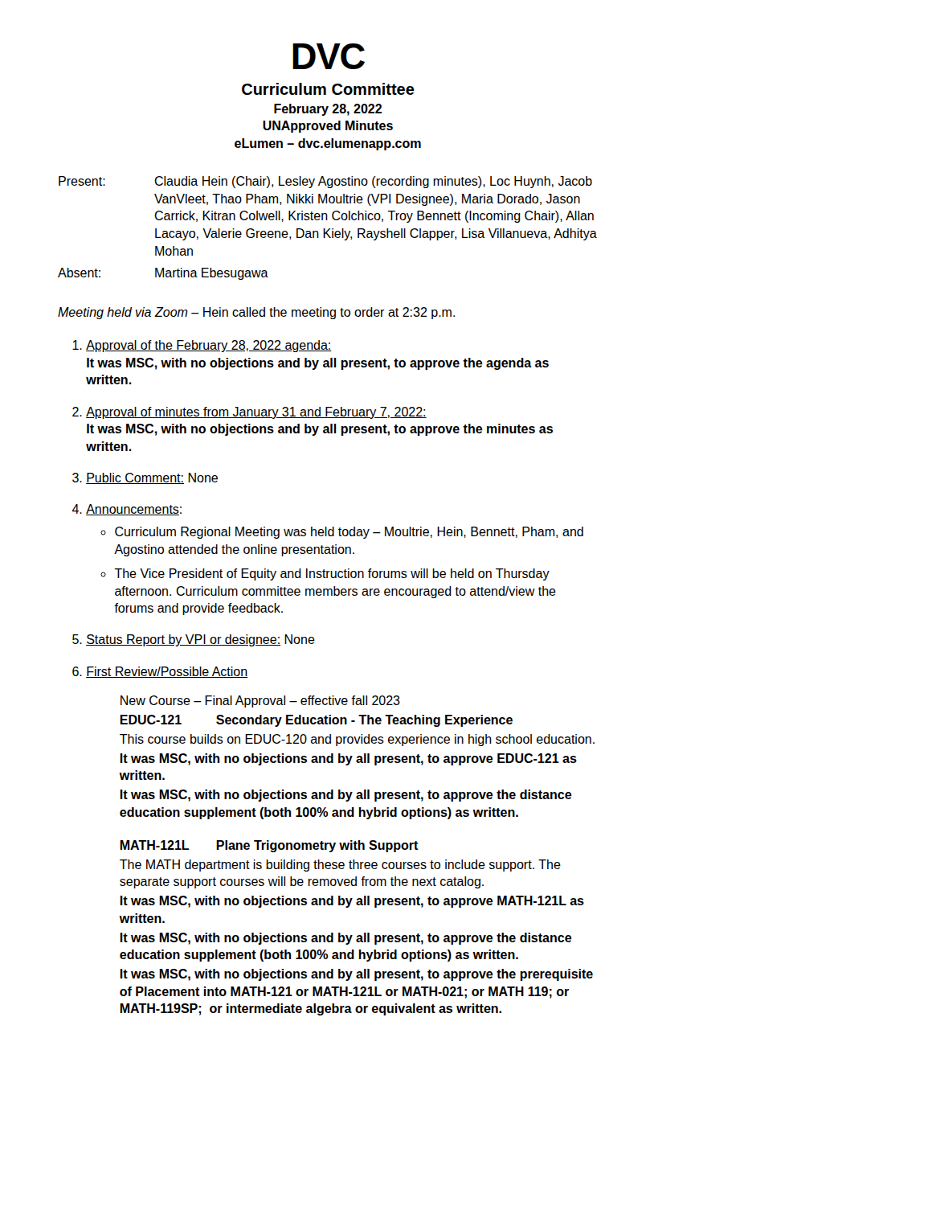DVC
Curriculum Committee
February 28, 2022
UNApproved Minutes
eLumen – dvc.elumenapp.com
| Present: | Claudia Hein (Chair), Lesley Agostino (recording minutes), Loc Huynh, Jacob VanVleet, Thao Pham, Nikki Moultrie (VPI Designee), Maria Dorado, Jason Carrick, Kitran Colwell, Kristen Colchico, Troy Bennett (Incoming Chair), Allan Lacayo, Valerie Greene, Dan Kiely, Rayshell Clapper, Lisa Villanueva, Adhitya Mohan |
| Absent: | Martina Ebesugawa |
Meeting held via Zoom – Hein called the meeting to order at 2:32 p.m.
Approval of the February 28, 2022 agenda:
It was MSC, with no objections and by all present, to approve the agenda as written.
Approval of minutes from January 31 and February 7, 2022:
It was MSC, with no objections and by all present, to approve the minutes as written.
Public Comment: None
Announcements:
Curriculum Regional Meeting was held today – Moultrie, Hein, Bennett, Pham, and Agostino attended the online presentation.
The Vice President of Equity and Instruction forums will be held on Thursday afternoon. Curriculum committee members are encouraged to attend/view the forums and provide feedback.
Status Report by VPI or designee: None
First Review/Possible Action
New Course – Final Approval – effective fall 2023
EDUC-121 Secondary Education - The Teaching Experience
This course builds on EDUC-120 and provides experience in high school education.
It was MSC, with no objections and by all present, to approve EDUC-121 as written.
It was MSC, with no objections and by all present, to approve the distance education supplement (both 100% and hybrid options) as written.
MATH-121LPlane Trigonometry with Support
The MATH department is building these three courses to include support. The separate support courses will be removed from the next catalog.
It was MSC, with no objections and by all present, to approve MATH-121L as written.
It was MSC, with no objections and by all present, to approve the distance education supplement (both 100% and hybrid options) as written.
It was MSC, with no objections and by all present, to approve the prerequisite of Placement into MATH-121 or MATH-121L or MATH-021; or MATH 119; or MATH-119SP; or intermediate algebra or equivalent as written.